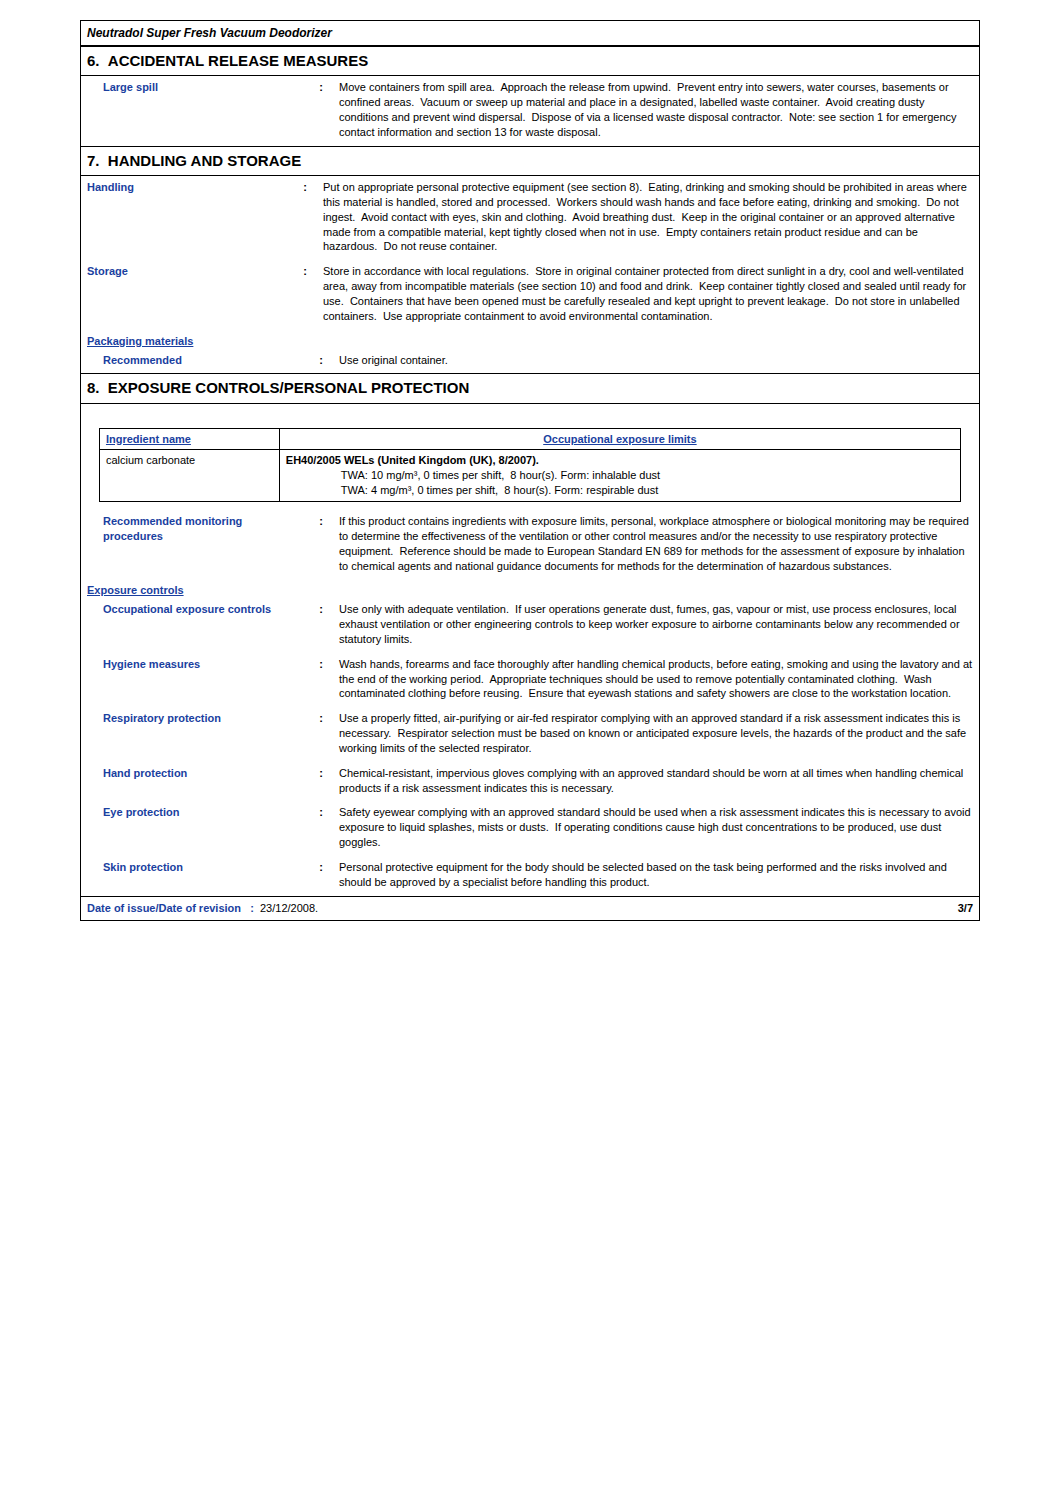Neutradol Super Fresh Vacuum Deodorizer
6. ACCIDENTAL RELEASE MEASURES
| Large spill | : | Move containers from spill area. Approach the release from upwind. Prevent entry into sewers, water courses, basements or confined areas. Vacuum or sweep up material and place in a designated, labelled waste container. Avoid creating dusty conditions and prevent wind dispersal. Dispose of via a licensed waste disposal contractor. Note: see section 1 for emergency contact information and section 13 for waste disposal. |
7. HANDLING AND STORAGE
| Handling | : | Put on appropriate personal protective equipment (see section 8). Eating, drinking and smoking should be prohibited in areas where this material is handled, stored and processed. Workers should wash hands and face before eating, drinking and smoking. Do not ingest. Avoid contact with eyes, skin and clothing. Avoid breathing dust. Keep in the original container or an approved alternative made from a compatible material, kept tightly closed when not in use. Empty containers retain product residue and can be hazardous. Do not reuse container. |
| Storage | : | Store in accordance with local regulations. Store in original container protected from direct sunlight in a dry, cool and well-ventilated area, away from incompatible materials (see section 10) and food and drink. Keep container tightly closed and sealed until ready for use. Containers that have been opened must be carefully resealed and kept upright to prevent leakage. Do not store in unlabelled containers. Use appropriate containment to avoid environmental contamination. |
Packaging materials
| Recommended | : | Use original container. |
8. EXPOSURE CONTROLS/PERSONAL PROTECTION
| Ingredient name | Occupational exposure limits |
| --- | --- |
| calcium carbonate | EH40/2005 WELs (United Kingdom (UK), 8/2007). TWA: 10 mg/m³, 0 times per shift, 8 hour(s). Form: inhalable dust TWA: 4 mg/m³, 0 times per shift, 8 hour(s). Form: respirable dust |
| Recommended monitoring procedures | : | If this product contains ingredients with exposure limits, personal, workplace atmosphere or biological monitoring may be required to determine the effectiveness of the ventilation or other control measures and/or the necessity to use respiratory protective equipment. Reference should be made to European Standard EN 689 for methods for the assessment of exposure by inhalation to chemical agents and national guidance documents for methods for the determination of hazardous substances. |
Exposure controls
| Occupational exposure controls | : | Use only with adequate ventilation. If user operations generate dust, fumes, gas, vapour or mist, use process enclosures, local exhaust ventilation or other engineering controls to keep worker exposure to airborne contaminants below any recommended or statutory limits. |
| Hygiene measures | : | Wash hands, forearms and face thoroughly after handling chemical products, before eating, smoking and using the lavatory and at the end of the working period. Appropriate techniques should be used to remove potentially contaminated clothing. Wash contaminated clothing before reusing. Ensure that eyewash stations and safety showers are close to the workstation location. |
| Respiratory protection | : | Use a properly fitted, air-purifying or air-fed respirator complying with an approved standard if a risk assessment indicates this is necessary. Respirator selection must be based on known or anticipated exposure levels, the hazards of the product and the safe working limits of the selected respirator. |
| Hand protection | : | Chemical-resistant, impervious gloves complying with an approved standard should be worn at all times when handling chemical products if a risk assessment indicates this is necessary. |
| Eye protection | : | Safety eyewear complying with an approved standard should be used when a risk assessment indicates this is necessary to avoid exposure to liquid splashes, mists or dusts. If operating conditions cause high dust concentrations to be produced, use dust goggles. |
| Skin protection | : | Personal protective equipment for the body should be selected based on the task being performed and the risks involved and should be approved by a specialist before handling this product. |
Date of issue/Date of revision : 23/12/2008.
3/7